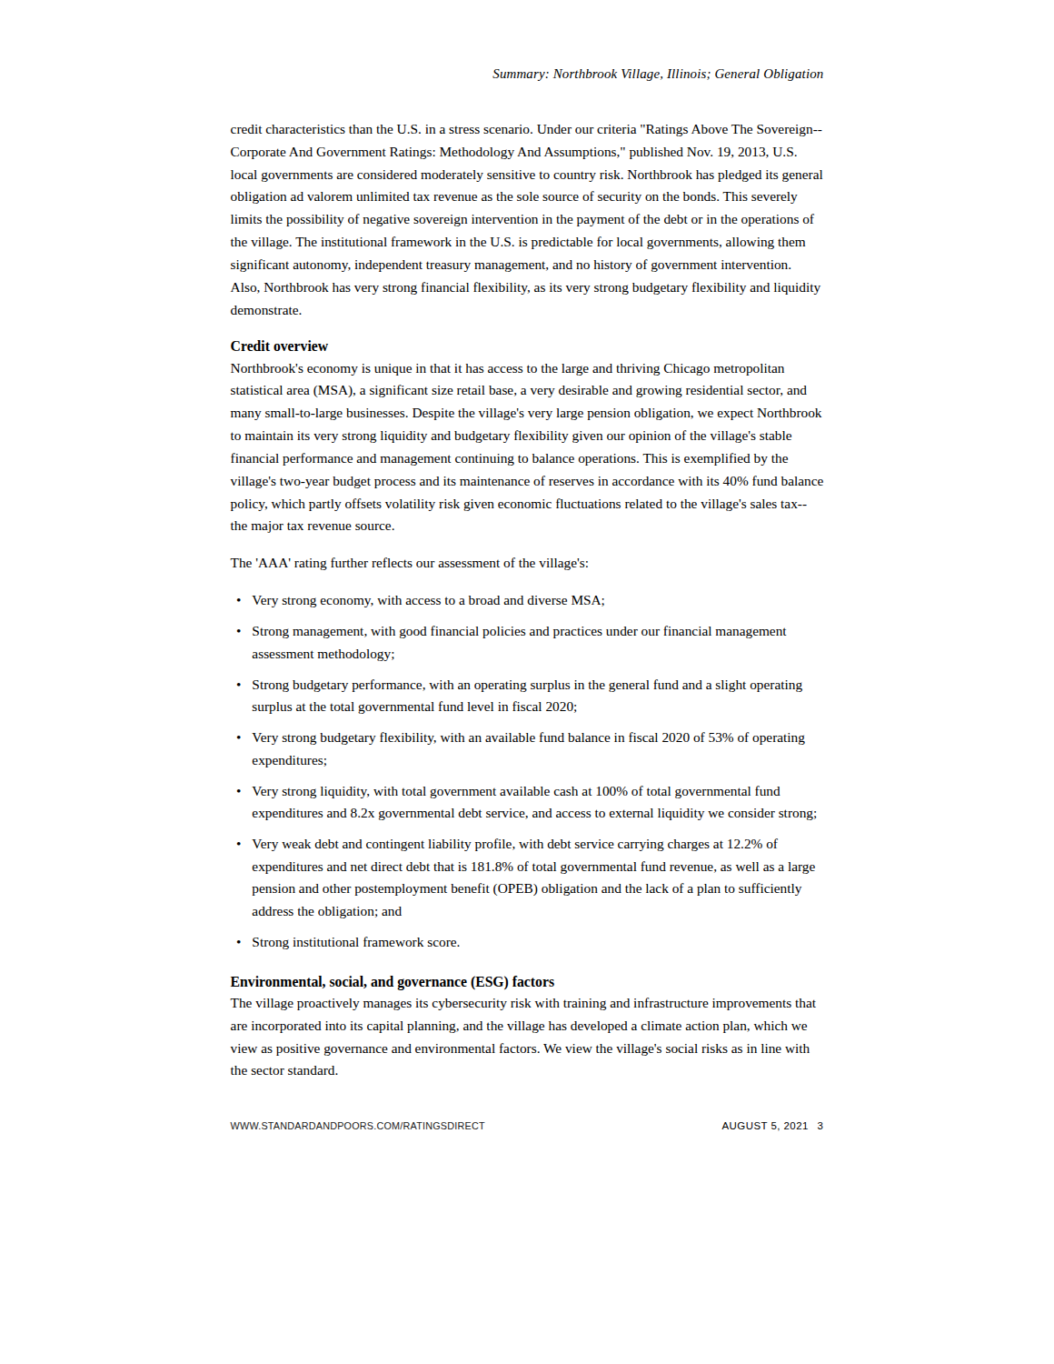Summary: Northbrook Village, Illinois; General Obligation
credit characteristics than the U.S. in a stress scenario. Under our criteria "Ratings Above The Sovereign--Corporate And Government Ratings: Methodology And Assumptions," published Nov. 19, 2013, U.S. local governments are considered moderately sensitive to country risk. Northbrook has pledged its general obligation ad valorem unlimited tax revenue as the sole source of security on the bonds. This severely limits the possibility of negative sovereign intervention in the payment of the debt or in the operations of the village. The institutional framework in the U.S. is predictable for local governments, allowing them significant autonomy, independent treasury management, and no history of government intervention. Also, Northbrook has very strong financial flexibility, as its very strong budgetary flexibility and liquidity demonstrate.
Credit overview
Northbrook's economy is unique in that it has access to the large and thriving Chicago metropolitan statistical area (MSA), a significant size retail base, a very desirable and growing residential sector, and many small-to-large businesses. Despite the village's very large pension obligation, we expect Northbrook to maintain its very strong liquidity and budgetary flexibility given our opinion of the village's stable financial performance and management continuing to balance operations. This is exemplified by the village's two-year budget process and its maintenance of reserves in accordance with its 40% fund balance policy, which partly offsets volatility risk given economic fluctuations related to the village's sales tax--the major tax revenue source.
The 'AAA' rating further reflects our assessment of the village's:
Very strong economy, with access to a broad and diverse MSA;
Strong management, with good financial policies and practices under our financial management assessment methodology;
Strong budgetary performance, with an operating surplus in the general fund and a slight operating surplus at the total governmental fund level in fiscal 2020;
Very strong budgetary flexibility, with an available fund balance in fiscal 2020 of 53% of operating expenditures;
Very strong liquidity, with total government available cash at 100% of total governmental fund expenditures and 8.2x governmental debt service, and access to external liquidity we consider strong;
Very weak debt and contingent liability profile, with debt service carrying charges at 12.2% of expenditures and net direct debt that is 181.8% of total governmental fund revenue, as well as a large pension and other postemployment benefit (OPEB) obligation and the lack of a plan to sufficiently address the obligation; and
Strong institutional framework score.
Environmental, social, and governance (ESG) factors
The village proactively manages its cybersecurity risk with training and infrastructure improvements that are incorporated into its capital planning, and the village has developed a climate action plan, which we view as positive governance and environmental factors. We view the village's social risks as in line with the sector standard.
WWW.STANDARDANDPOORS.COM/RATINGSDIRECT AUGUST 5, 20213